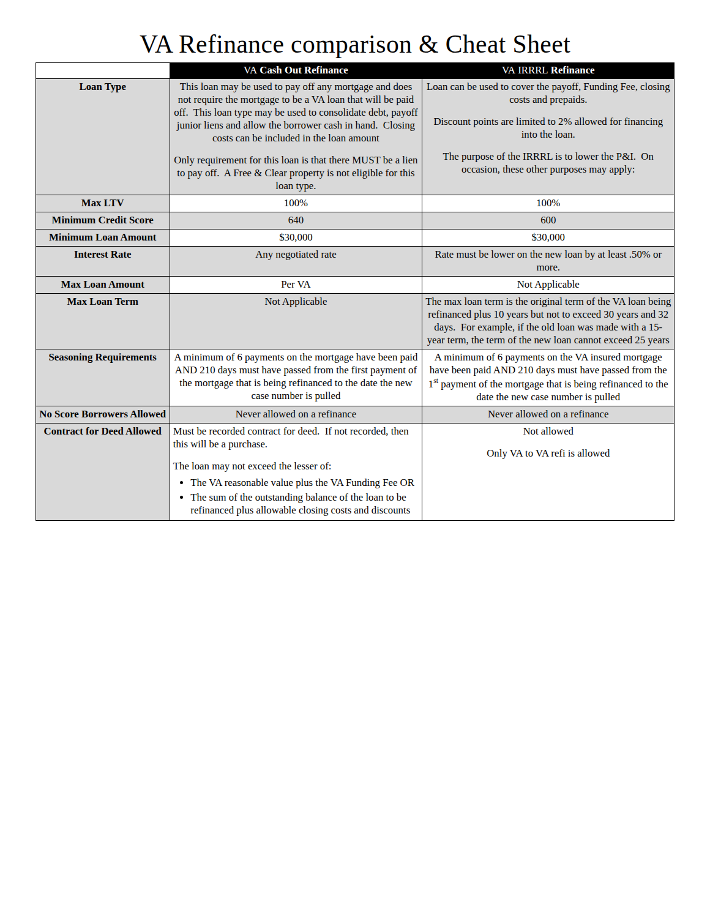VA Refinance comparison & Cheat Sheet
| | VA Cash Out Refinance | VA IRRRL Refinance |
| --- | --- | --- |
| Loan Type | This loan may be used to pay off any mortgage and does not require the mortgage to be a VA loan that will be paid off. This loan type may be used to consolidate debt, payoff junior liens and allow the borrower cash in hand. Closing costs can be included in the loan amount Only requirement for this loan is that there MUST be a lien to pay off. A Free & Clear property is not eligible for this loan type. | Loan can be used to cover the payoff, Funding Fee, closing costs and prepaids. Discount points are limited to 2% allowed for financing into the loan. The purpose of the IRRRL is to lower the P&I. On occasion, these other purposes may apply: |
| Max LTV | 100% | 100% |
| Minimum Credit Score | 640 | 600 |
| Minimum Loan Amount | $30,000 | $30,000 |
| Interest Rate | Any negotiated rate | Rate must be lower on the new loan by at least .50% or more. |
| Max Loan Amount | Per VA | Not Applicable |
| Max Loan Term | Not Applicable | The max loan term is the original term of the VA loan being refinanced plus 10 years but not to exceed 30 years and 32 days. For example, if the old loan was made with a 15-year term, the term of the new loan cannot exceed 25 years |
| Seasoning Requirements | A minimum of 6 payments on the mortgage have been paid AND 210 days must have passed from the first payment of the mortgage that is being refinanced to the date the new case number is pulled | A minimum of 6 payments on the VA insured mortgage have been paid AND 210 days must have passed from the 1 st payment of the mortgage that is being refinanced to the date the new case number is pulled |
| No Score Borrowers Allowed | Never allowed on a refinance | Never allowed on a refinance |
| Contract for Deed Allowed | Must be recorded contract for deed. If not recorded, then this will be a purchase. The loan may not exceed the lesser of: The VA reasonable value plus the VA Funding Fee OR The sum of the outstanding balance of the loan to be refinanced plus allowable closing costs and discounts | Not allowed Only VA to VA refi is allowed |